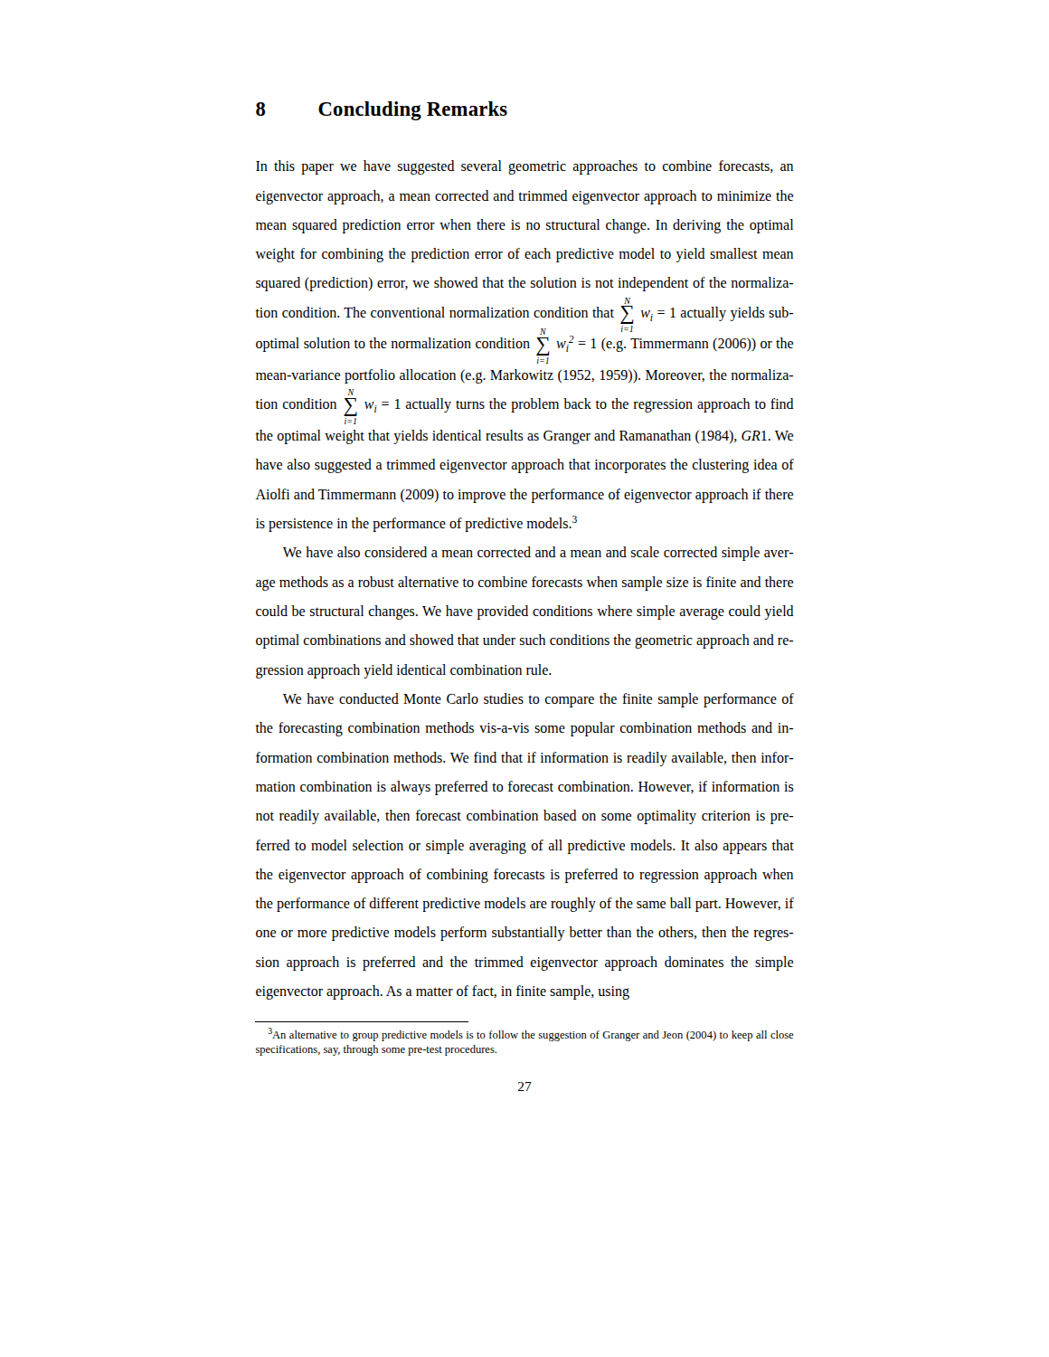8 Concluding Remarks
In this paper we have suggested several geometric approaches to combine forecasts, an eigenvector approach, a mean corrected and trimmed eigenvector approach to minimize the mean squared prediction error when there is no structural change. In deriving the optimal weight for combining the prediction error of each predictive model to yield smallest mean squared (prediction) error, we showed that the solution is not independent of the normalization condition. The conventional normalization condition that N∑i=1 wi = 1 actually yields suboptimal solution to the normalization condition N∑i=1 wi2 = 1 (e.g. Timmermann (2006)) or the mean-variance portfolio allocation (e.g. Markowitz (1952, 1959)). Moreover, the normalization condition N∑i=1 wi = 1 actually turns the problem back to the regression approach to find the optimal weight that yields identical results as Granger and Ramanathan (1984), GR1. We have also suggested a trimmed eigenvector approach that incorporates the clustering idea of Aiolfi and Timmermann (2009) to improve the performance of eigenvector approach if there is persistence in the performance of predictive models.3
We have also considered a mean corrected and a mean and scale corrected simple average methods as a robust alternative to combine forecasts when sample size is finite and there could be structural changes. We have provided conditions where simple average could yield optimal combinations and showed that under such conditions the geometric approach and regression approach yield identical combination rule.
We have conducted Monte Carlo studies to compare the finite sample performance of the forecasting combination methods vis-a-vis some popular combination methods and information combination methods. We find that if information is readily available, then information combination is always preferred to forecast combination. However, if information is not readily available, then forecast combination based on some optimality criterion is preferred to model selection or simple averaging of all predictive models. It also appears that the eigenvector approach of combining forecasts is preferred to regression approach when the performance of different predictive models are roughly of the same ball part. However, if one or more predictive models perform substantially better than the others, then the regression approach is preferred and the trimmed eigenvector approach dominates the simple eigenvector approach. As a matter of fact, in finite sample, using
3An alternative to group predictive models is to follow the suggestion of Granger and Jeon (2004) to keep all close specifications, say, through some pre-test procedures.
27